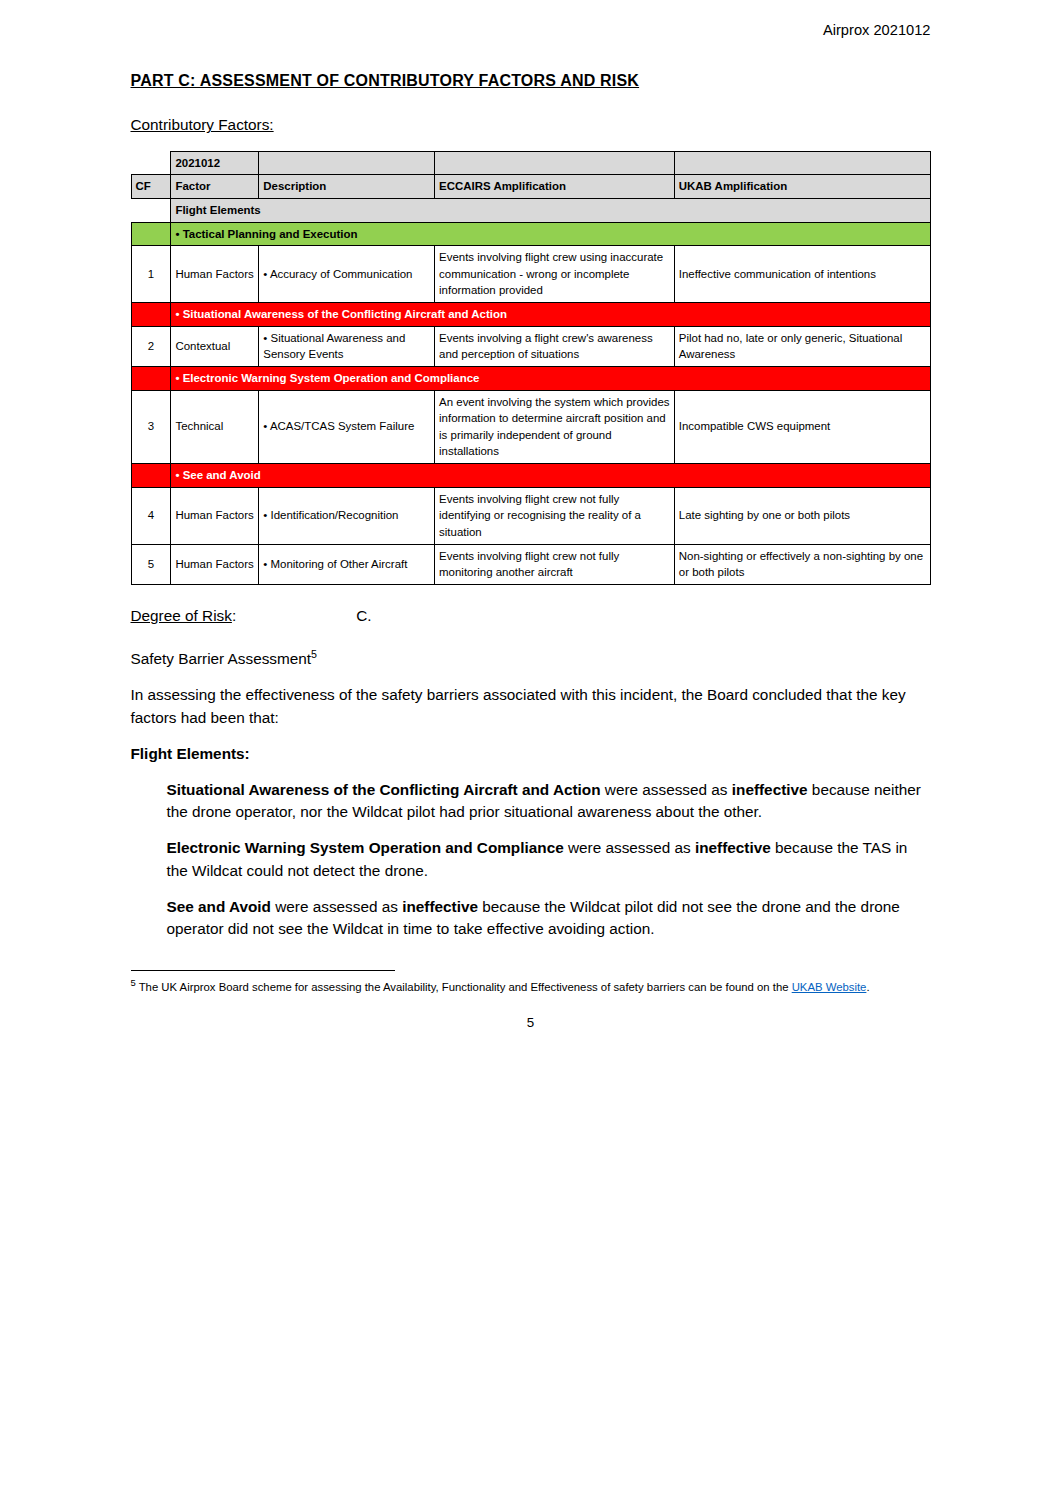Airprox 2021012
PART C: ASSESSMENT OF CONTRIBUTORY FACTORS AND RISK
Contributory Factors:
| | 2021012 | | | |
| CF | Factor | Description | ECCAIRS Amplification | UKAB Amplification |
| | Flight Elements |
| x | • Tactical Planning and Execution |
| 1 | Human Factors | Accuracy of Communication | Events involving flight crew using inaccurate communication - wrong or incomplete information provided | Ineffective communication of intentions |
| x | • Situational Awareness of the Conflicting Aircraft and Action |
| 2 | Contextual | Situational Awareness and Sensory Events | Events involving a flight crew's awareness and perception of situations | Pilot had no, late or only generic, Situational Awareness |
| x | • Electronic Warning System Operation and Compliance |
| 3 | Technical | ACAS/TCAS System Failure | An event involving the system which provides information to determine aircraft position and is primarily independent of ground installations | Incompatible CWS equipment |
| x | • See and Avoid |
| 4 | Human Factors | Identification/Recognition | Events involving flight crew not fully identifying or recognising the reality of a situation | Late sighting by one or both pilots |
| 5 | Human Factors | Monitoring of Other Aircraft | Events involving flight crew not fully monitoring another aircraft | Non-sighting or effectively a non-sighting by one or both pilots |
Degree of Risk:C.
Safety Barrier Assessment5
In assessing the effectiveness of the safety barriers associated with this incident, the Board concluded that the key factors had been that:
Flight Elements:
Situational Awareness of the Conflicting Aircraft and Action were assessed as ineffective because neither the drone operator, nor the Wildcat pilot had prior situational awareness about the other.
Electronic Warning System Operation and Compliance were assessed as ineffective because the TAS in the Wildcat could not detect the drone.
See and Avoid were assessed as ineffective because the Wildcat pilot did not see the drone and the drone operator did not see the Wildcat in time to take effective avoiding action.
5 The UK Airprox Board scheme for assessing the Availability, Functionality and Effectiveness of safety barriers can be found on the UKAB Website.
5